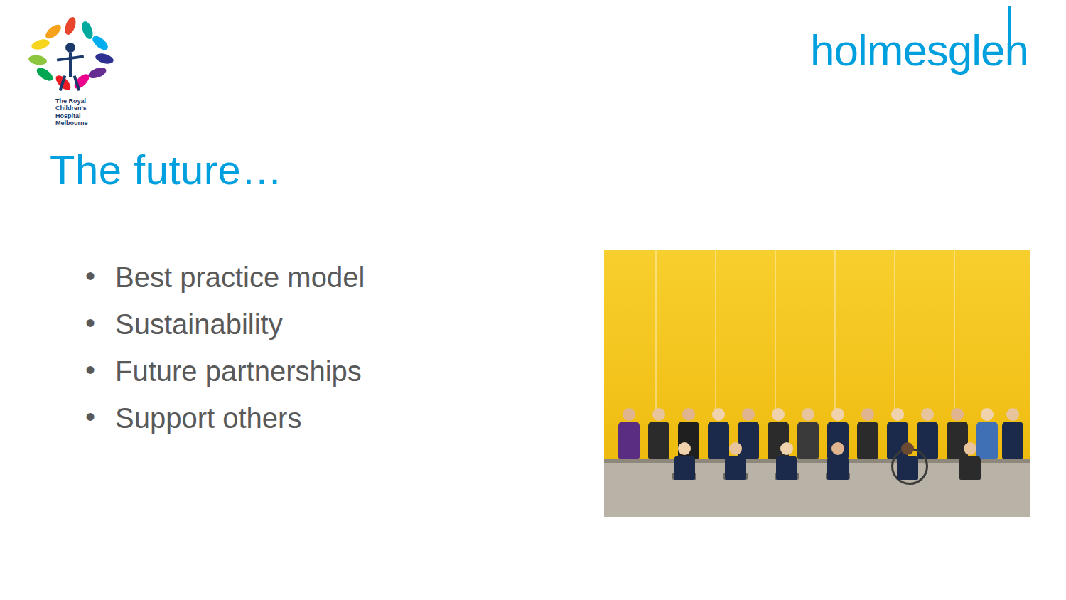The Royal
Children's
Hospital
Melbourne
holmesglen
The future…
Best practice model
Sustainability
Future partnerships
Support others